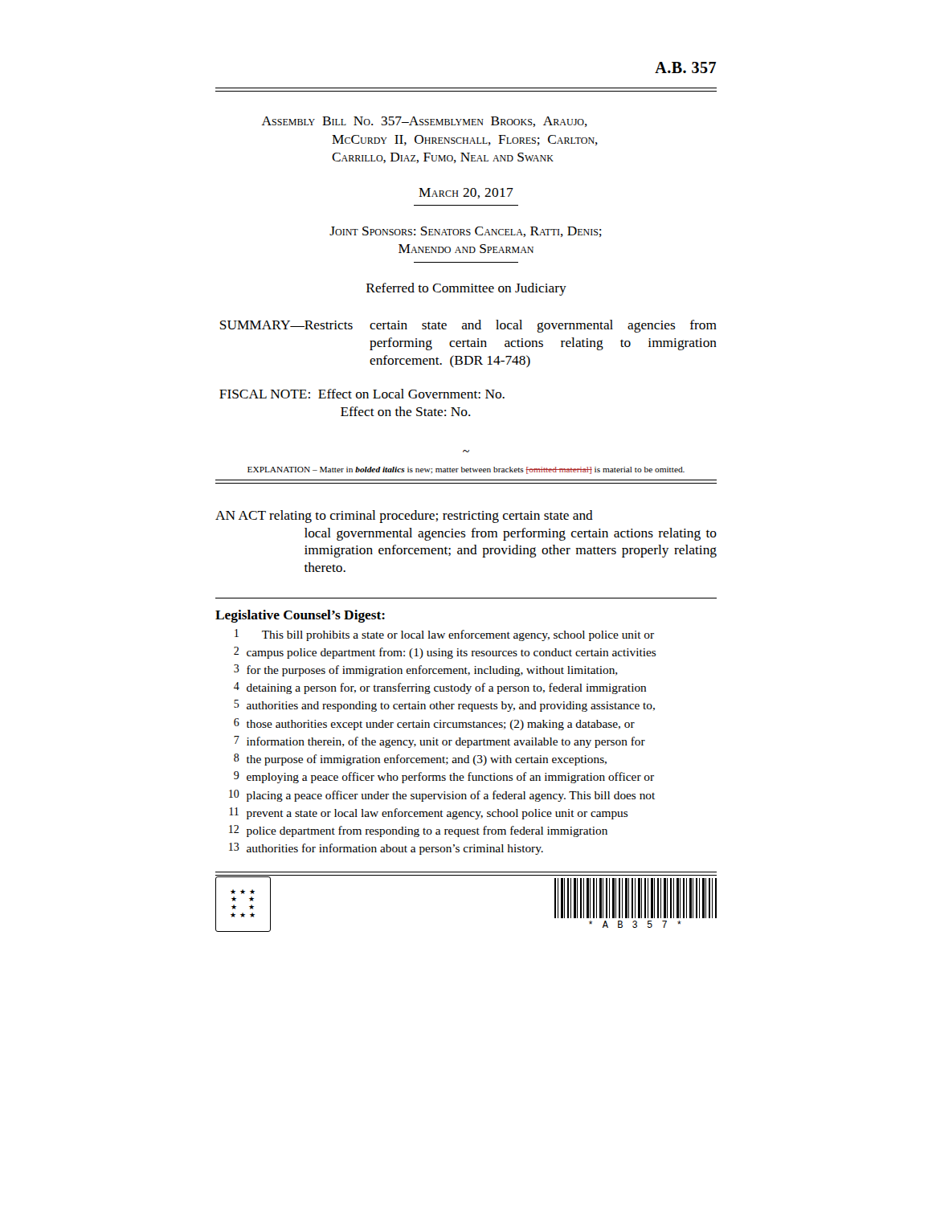A.B. 357
Assembly Bill No. 357–Assemblymen Brooks, Araujo,
McCurdy II, Ohrenschall, Flores; Carlton,
Carrillo, Diaz, Fumo, Neal and Swank
March 20, 2017
Joint Sponsors: Senators Cancela, Ratti, Denis;
Manendo and Spearman
Referred to Committee on Judiciary
SUMMARY—Restricts certain state and local governmental agencies from performing certain actions relating to immigration enforcement. (BDR 14-748)
FISCAL NOTE: Effect on Local Government: No.
Effect on the State: No.
~
EXPLANATION – Matter in bolded italics is new; matter between brackets [omitted material] is material to be omitted.
AN ACT relating to criminal procedure; restricting certain state and
local governmental agencies from performing certain actions relating to immigration enforcement; and providing other matters properly relating thereto.
Legislative Counsel’s Digest:
| 1 | This bill prohibits a state or local law enforcement agency, school police unit or |
| 2 | campus police department from: (1) using its resources to conduct certain activities |
| 3 | for the purposes of immigration enforcement, including, without limitation, |
| 4 | detaining a person for, or transferring custody of a person to, federal immigration |
| 5 | authorities and responding to certain other requests by, and providing assistance to, |
| 6 | those authorities except under certain circumstances; (2) making a database, or |
| 7 | information therein, of the agency, unit or department available to any person for |
| 8 | the purpose of immigration enforcement; and (3) with certain exceptions, |
| 9 | employing a peace officer who performs the functions of an immigration officer or |
| 10 | placing a peace officer under the supervision of a federal agency. This bill does not |
| 11 | prevent a state or local law enforcement agency, school police unit or campus |
| 12 | police department from responding to a request from federal immigration |
| 13 | authorities for information about a person’s criminal history. |
★ ★ ★
★ ★
★ ★
★ ★ ★
* A B 3 5 7 *